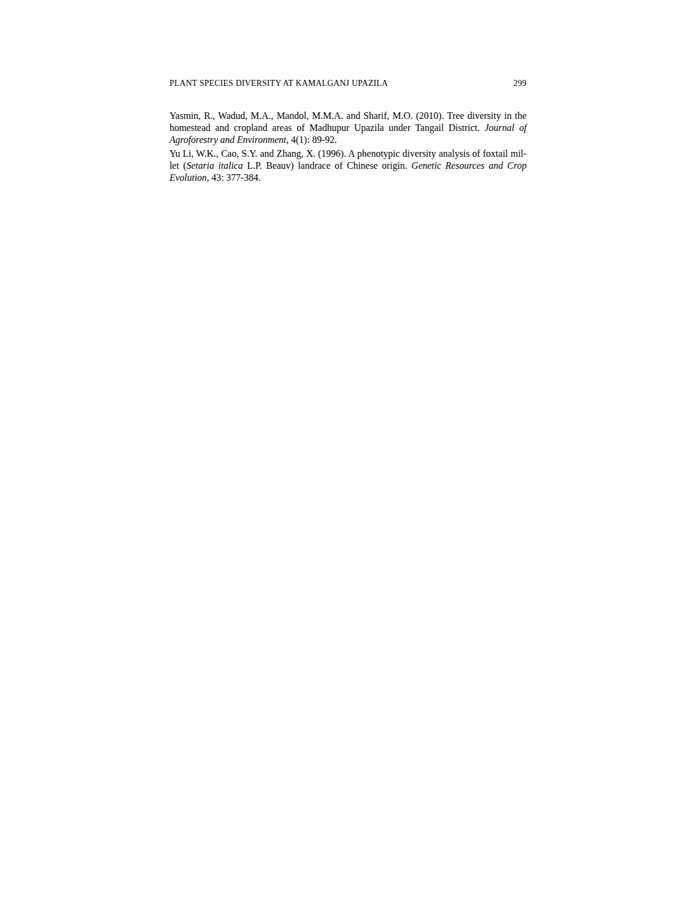Plant species diversity at Kamalganj Upazila 299
Yasmin, R., Wadud, M.A., Mandol, M.M.A. and Sharif, M.O. (2010). Tree diversity in the homestead and cropland areas of Madhupur Upazila under Tangail District. Journal of Agroforestry and Environment, 4(1): 89-92.
Yu Li, W.K., Cao, S.Y. and Zhang, X. (1996). A phenotypic diversity analysis of foxtail millet (Setaria italica L.P. Beauv) landrace of Chinese origin. Genetic Resources and Crop Evolution, 43: 377-384.